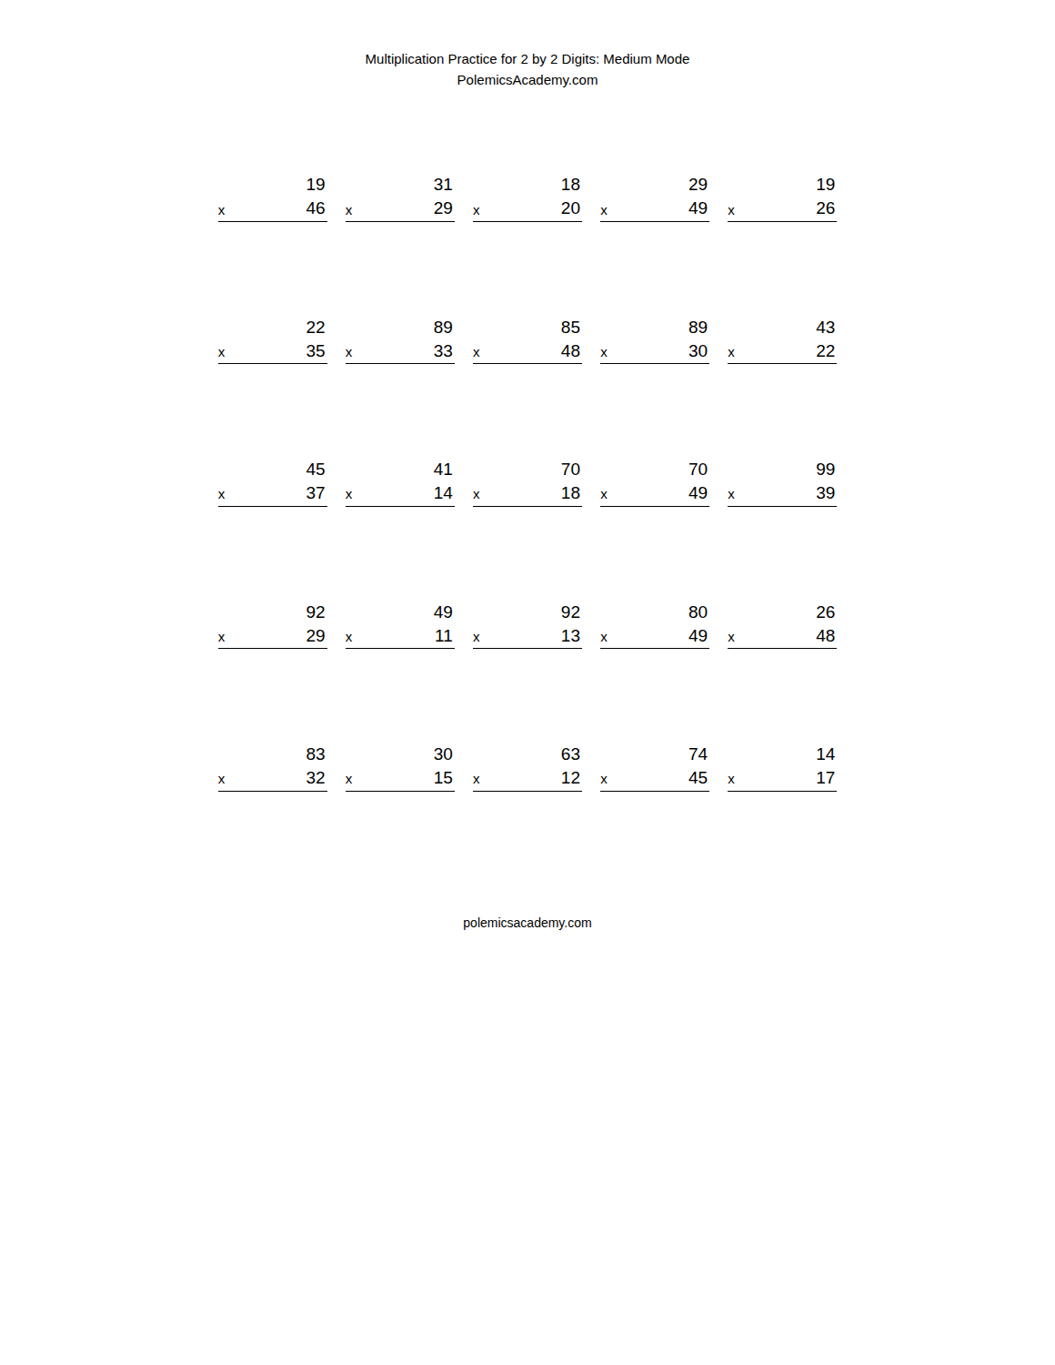Multiplication Practice for 2 by 2 Digits: Medium Mode PolemicsAcademy.com
| 19 x 46 | 31 x 29 | 18 x 20 | 29 x 49 | 19 x 26 |
| 22 x 35 | 89 x 33 | 85 x 48 | 89 x 30 | 43 x 22 |
| 45 x 37 | 41 x 14 | 70 x 18 | 70 x 49 | 99 x 39 |
| 92 x 29 | 49 x 11 | 92 x 13 | 80 x 49 | 26 x 48 |
| 83 x 32 | 30 x 15 | 63 x 12 | 74 x 45 | 14 x 17 |
polemicsacademy.com